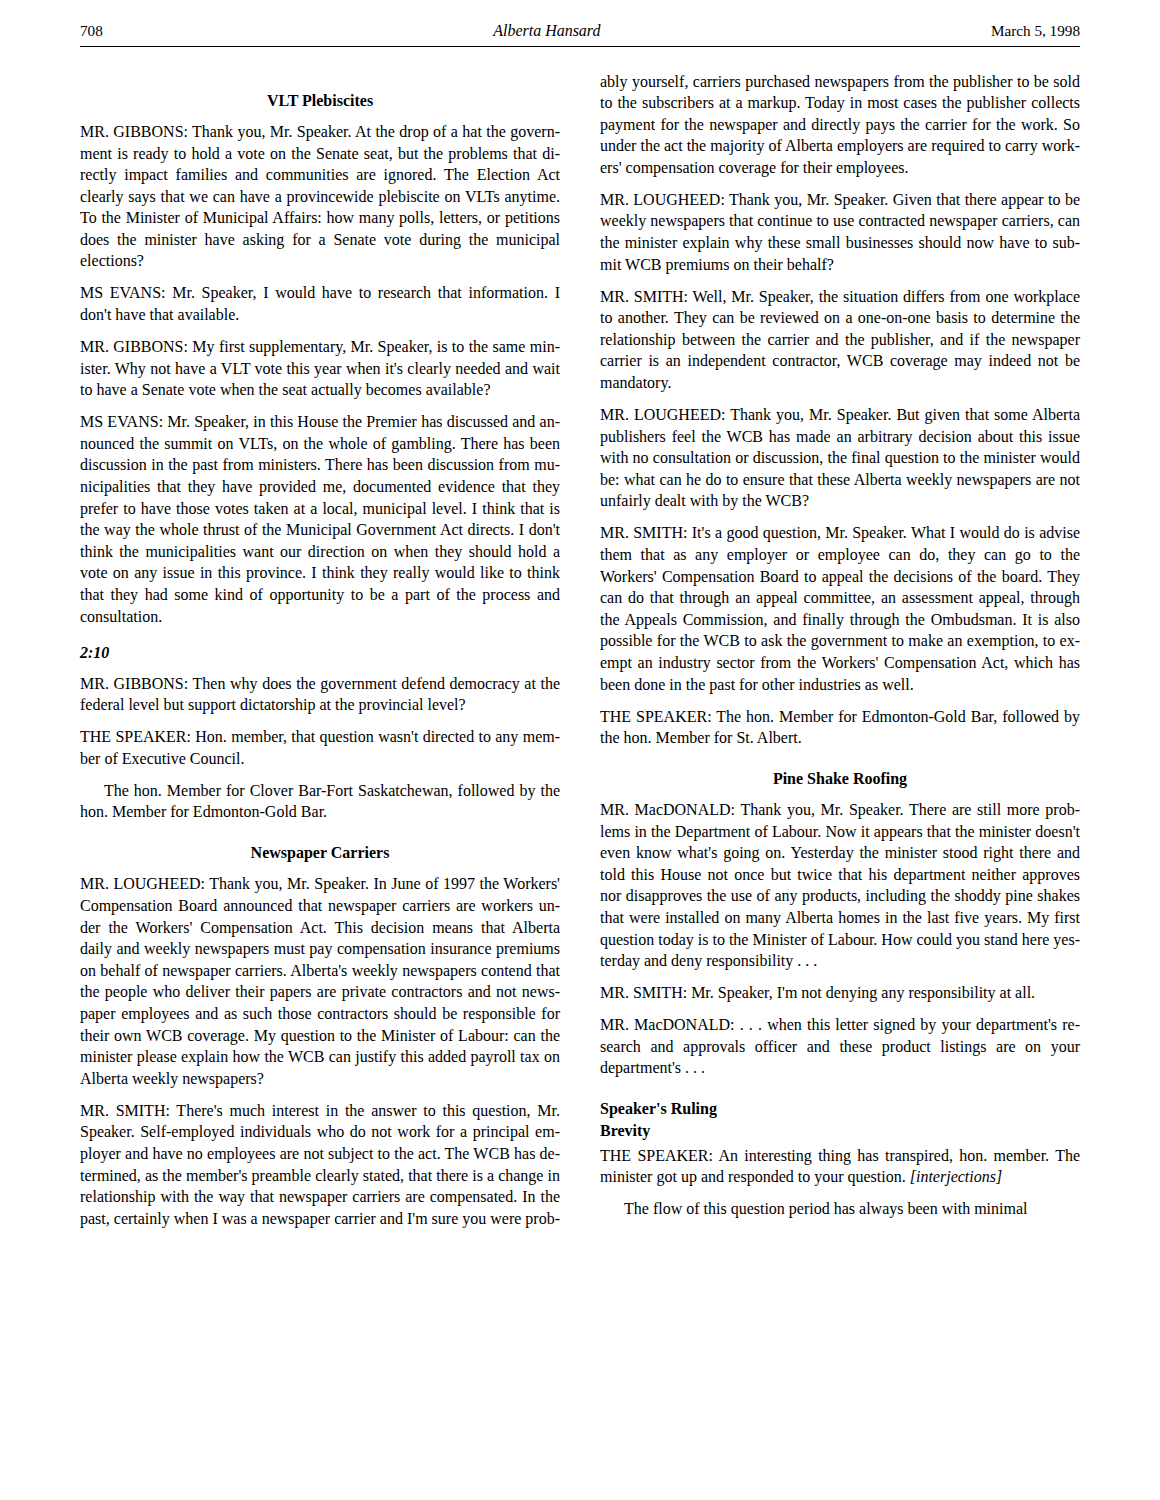708 Alberta Hansard March 5, 1998
VLT Plebiscites
MR. GIBBONS: Thank you, Mr. Speaker. At the drop of a hat the government is ready to hold a vote on the Senate seat, but the problems that directly impact families and communities are ignored. The Election Act clearly says that we can have a provincewide plebiscite on VLTs anytime. To the Minister of Municipal Affairs: how many polls, letters, or petitions does the minister have asking for a Senate vote during the municipal elections?
MS EVANS: Mr. Speaker, I would have to research that information. I don't have that available.
MR. GIBBONS: My first supplementary, Mr. Speaker, is to the same minister. Why not have a VLT vote this year when it's clearly needed and wait to have a Senate vote when the seat actually becomes available?
MS EVANS: Mr. Speaker, in this House the Premier has discussed and announced the summit on VLTs, on the whole of gambling. There has been discussion in the past from ministers. There has been discussion from municipalities that they have provided me, documented evidence that they prefer to have those votes taken at a local, municipal level. I think that is the way the whole thrust of the Municipal Government Act directs. I don't think the municipalities want our direction on when they should hold a vote on any issue in this province. I think they really would like to think that they had some kind of opportunity to be a part of the process and consultation.
2:10
MR. GIBBONS: Then why does the government defend democracy at the federal level but support dictatorship at the provincial level?
THE SPEAKER: Hon. member, that question wasn't directed to any member of Executive Council.
The hon. Member for Clover Bar-Fort Saskatchewan, followed by the hon. Member for Edmonton-Gold Bar.
Newspaper Carriers
MR. LOUGHEED: Thank you, Mr. Speaker. In June of 1997 the Workers' Compensation Board announced that newspaper carriers are workers under the Workers' Compensation Act. This decision means that Alberta daily and weekly newspapers must pay compensation insurance premiums on behalf of newspaper carriers. Alberta's weekly newspapers contend that the people who deliver their papers are private contractors and not newspaper employees and as such those contractors should be responsible for their own WCB coverage. My question to the Minister of Labour: can the minister please explain how the WCB can justify this added payroll tax on Alberta weekly newspapers?
MR. SMITH: There's much interest in the answer to this question, Mr. Speaker. Self-employed individuals who do not work for a principal employer and have no employees are not subject to the act. The WCB has determined, as the member's preamble clearly stated, that there is a change in relationship with the way that newspaper carriers are compensated. In the past, certainly when I was a newspaper carrier and I'm sure you were probably yourself, carriers purchased newspapers from the publisher to be sold to the subscribers at a markup. Today in most cases the publisher collects payment for the newspaper and directly pays the carrier for the work. So under the act the majority of Alberta employers are required to carry workers' compensation coverage for their employees.
MR. LOUGHEED: Thank you, Mr. Speaker. Given that there appear to be weekly newspapers that continue to use contracted newspaper carriers, can the minister explain why these small businesses should now have to submit WCB premiums on their behalf?
MR. SMITH: Well, Mr. Speaker, the situation differs from one workplace to another. They can be reviewed on a one-on-one basis to determine the relationship between the carrier and the publisher, and if the newspaper carrier is an independent contractor, WCB coverage may indeed not be mandatory.
MR. LOUGHEED: Thank you, Mr. Speaker. But given that some Alberta publishers feel the WCB has made an arbitrary decision about this issue with no consultation or discussion, the final question to the minister would be: what can he do to ensure that these Alberta weekly newspapers are not unfairly dealt with by the WCB?
MR. SMITH: It's a good question, Mr. Speaker. What I would do is advise them that as any employer or employee can do, they can go to the Workers' Compensation Board to appeal the decisions of the board. They can do that through an appeal committee, an assessment appeal, through the Appeals Commission, and finally through the Ombudsman. It is also possible for the WCB to ask the government to make an exemption, to exempt an industry sector from the Workers' Compensation Act, which has been done in the past for other industries as well.
THE SPEAKER: The hon. Member for Edmonton-Gold Bar, followed by the hon. Member for St. Albert.
Pine Shake Roofing
MR. MacDONALD: Thank you, Mr. Speaker. There are still more problems in the Department of Labour. Now it appears that the minister doesn't even know what's going on. Yesterday the minister stood right there and told this House not once but twice that his department neither approves nor disapproves the use of any products, including the shoddy pine shakes that were installed on many Alberta homes in the last five years. My first question today is to the Minister of Labour. How could you stand here yesterday and deny responsibility . . .
MR. SMITH: Mr. Speaker, I'm not denying any responsibility at all.
MR. MacDONALD: . . . when this letter signed by your department's research and approvals officer and these product listings are on your department's . . .
Speaker's RulingBrevity
THE SPEAKER: An interesting thing has transpired, hon. member. The minister got up and responded to your question. [interjections]
The flow of this question period has always been with minimal